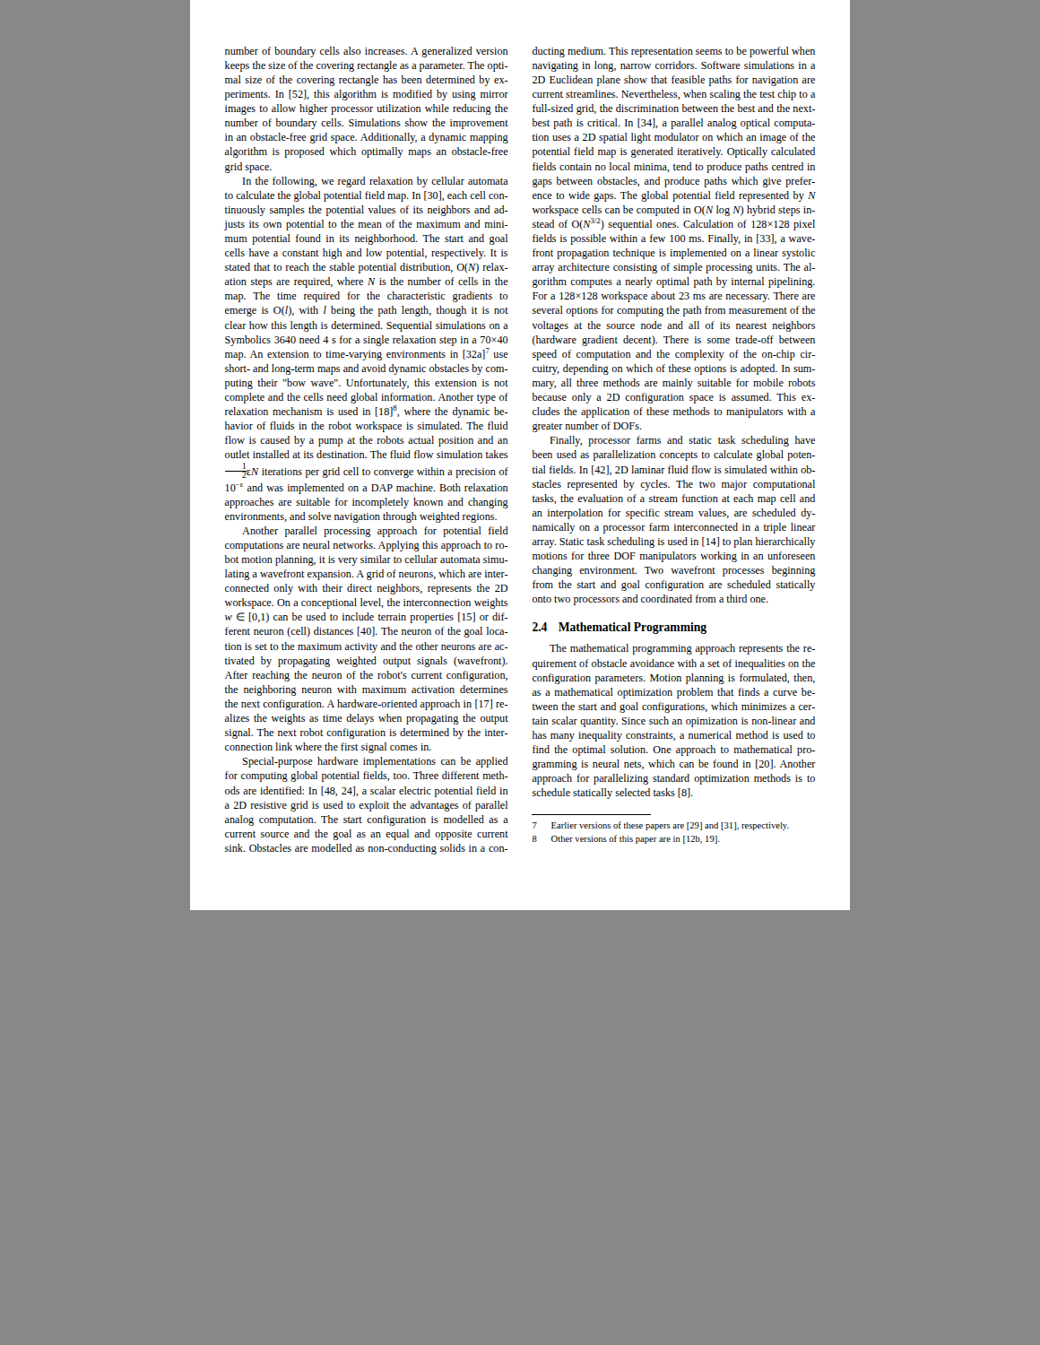number of boundary cells also increases. A generalized version keeps the size of the covering rectangle as a parameter. The optimal size of the covering rectangle has been determined by experiments. In [52], this algorithm is modified by using mirror images to allow higher processor utilization while reducing the number of boundary cells. Simulations show the improvement in an obstacle-free grid space. Additionally, a dynamic mapping algorithm is proposed which optimally maps an obstacle-free grid space.
In the following, we regard relaxation by cellular automata to calculate the global potential field map. In [30], each cell continuously samples the potential values of its neighbors and adjusts its own potential to the mean of the maximum and minimum potential found in its neighborhood. The start and goal cells have a constant high and low potential, respectively. It is stated that to reach the stable potential distribution, O(N) relaxation steps are required, where N is the number of cells in the map. The time required for the characteristic gradients to emerge is O(l), with l being the path length, though it is not clear how this length is determined. Sequential simulations on a Symbolics 3640 need 4 s for a single relaxation step in a 70×40 map. An extension to time-varying environments in [32a]7 use short- and long-term maps and avoid dynamic obstacles by computing their "bow wave". Unfortunately, this extension is not complete and the cells need global information. Another type of relaxation mechanism is used in [18]8, where the dynamic behavior of fluids in the robot workspace is simulated. The fluid flow is caused by a pump at the robots actual position and an outlet installed at its destination. The fluid flow simulation takes 12εN iterations per grid cell to converge within a precision of 10−ε and was implemented on a DAP machine. Both relaxation approaches are suitable for incompletely known and changing environments, and solve navigation through weighted regions.
Another parallel processing approach for potential field computations are neural networks. Applying this approach to robot motion planning, it is very similar to cellular automata simulating a wavefront expansion. A grid of neurons, which are interconnected only with their direct neighbors, represents the 2D workspace. On a conceptional level, the interconnection weights w ∈ [0,1) can be used to include terrain properties [15] or different neuron (cell) distances [40]. The neuron of the goal location is set to the maximum activity and the other neurons are activated by propagating weighted output signals (wavefront). After reaching the neuron of the robot's current configuration, the neighboring neuron with maximum activation determines the next configuration. A hardware-oriented approach in [17] realizes the weights as time delays when propagating the output signal. The next robot configuration is determined by the interconnection link where the first signal comes in.
Special-purpose hardware implementations can be applied for computing global potential fields, too. Three different methods are identified: In [48, 24], a scalar electric potential field in a 2D resistive grid is used to exploit the advantages of parallel analog computation. The start configuration is modelled as a current source and the goal as an equal and opposite current sink. Obstacles are modelled as non-conducting solids in a conducting medium. This representation seems to be powerful when navigating in long, narrow corridors. Software simulations in a 2D Euclidean plane show that feasible paths for navigation are current streamlines. Nevertheless, when scaling the test chip to a full-sized grid, the discrimination between the best and the next-best path is critical. In [34], a parallel analog optical computation uses a 2D spatial light modulator on which an image of the potential field map is generated iteratively. Optically calculated fields contain no local minima, tend to produce paths centred in gaps between obstacles, and produce paths which give preference to wide gaps. The global potential field represented by N workspace cells can be computed in O(N log N) hybrid steps instead of O(N3/2) sequential ones. Calculation of 128×128 pixel fields is possible within a few 100 ms. Finally, in [33], a wavefront propagation technique is implemented on a linear systolic array architecture consisting of simple processing units. The algorithm computes a nearly optimal path by internal pipelining. For a 128×128 workspace about 23 ms are necessary. There are several options for computing the path from measurement of the voltages at the source node and all of its nearest neighbors (hardware gradient decent). There is some trade-off between speed of computation and the complexity of the on-chip circuitry, depending on which of these options is adopted. In summary, all three methods are mainly suitable for mobile robots because only a 2D configuration space is assumed. This excludes the application of these methods to manipulators with a greater number of DOFs.
Finally, processor farms and static task scheduling have been used as parallelization concepts to calculate global potential fields. In [42], 2D laminar fluid flow is simulated within obstacles represented by cycles. The two major computational tasks, the evaluation of a stream function at each map cell and an interpolation for specific stream values, are scheduled dynamically on a processor farm interconnected in a triple linear array. Static task scheduling is used in [14] to plan hierarchically motions for three DOF manipulators working in an unforeseen changing environment. Two wavefront processes beginning from the start and goal configuration are scheduled statically onto two processors and coordinated from a third one.
2.4 Mathematical Programming
The mathematical programming approach represents the requirement of obstacle avoidance with a set of inequalities on the configuration parameters. Motion planning is formulated, then, as a mathematical optimization problem that finds a curve between the start and goal configurations, which minimizes a certain scalar quantity. Since such an opimization is non-linear and has many inequality constraints, a numerical method is used to find the optimal solution. One approach to mathematical programming is neural nets, which can be found in [20]. Another approach for parallelizing standard optimization methods is to schedule statically selected tasks [8].
7 Earlier versions of these papers are [29] and [31], respectively.
8 Other versions of this paper are in [12b, 19].